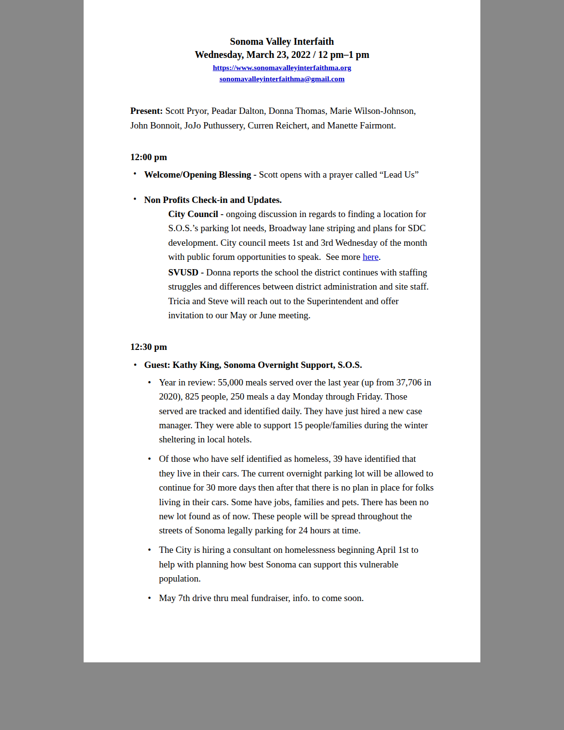Sonoma Valley Interfaith
Wednesday, March 23, 2022 / 12 pm–1 pm
https://www.sonomavalleyinterfaithma.org
sonomavalleyinterfaithma@gmail.com
Present: Scott Pryor, Peadar Dalton, Donna Thomas, Marie Wilson-Johnson, John Bonnoit, JoJo Puthussery, Curren Reichert, and Manette Fairmont.
12:00 pm
• Welcome/Opening Blessing - Scott opens with a prayer called “Lead Us”
• Non Profits Check-in and Updates.
City Council - ongoing discussion in regards to finding a location for S.O.S.’s parking lot needs, Broadway lane striping and plans for SDC development. City council meets 1st and 3rd Wednesday of the month with public forum opportunities to speak. See more here.
SVUSD - Donna reports the school the district continues with staffing struggles and differences between district administration and site staff. Tricia and Steve will reach out to the Superintendent and offer invitation to our May or June meeting.
12:30 pm
• Guest: Kathy King, Sonoma Overnight Support, S.O.S.
• Year in review: 55,000 meals served over the last year (up from 37,706 in 2020), 825 people, 250 meals a day Monday through Friday. Those served are tracked and identified daily. They have just hired a new case manager. They were able to support 15 people/families during the winter sheltering in local hotels.
• Of those who have self identified as homeless, 39 have identified that they live in their cars. The current overnight parking lot will be allowed to continue for 30 more days then after that there is no plan in place for folks living in their cars. Some have jobs, families and pets. There has been no new lot found as of now. These people will be spread throughout the streets of Sonoma legally parking for 24 hours at time.
• The City is hiring a consultant on homelessness beginning April 1st to help with planning how best Sonoma can support this vulnerable population.
• May 7th drive thru meal fundraiser, info. to come soon.